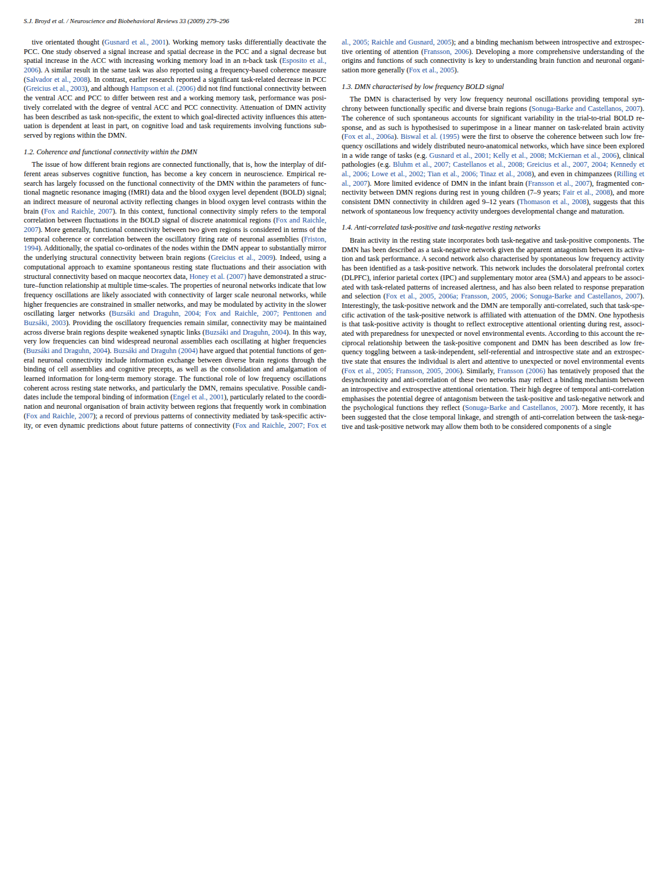S.J. Broyd et al. / Neuroscience and Biobehavioral Reviews 33 (2009) 279–296 281
tive orientated thought (Gusnard et al., 2001). Working memory tasks differentially deactivate the PCC. One study observed a signal increase and spatial decrease in the PCC and a signal decrease but spatial increase in the ACC with increasing working memory load in an n-back task (Esposito et al., 2006). A similar result in the same task was also reported using a frequency-based coherence measure (Salvador et al., 2008). In contrast, earlier research reported a significant task-related decrease in PCC (Greicius et al., 2003), and although Hampson et al. (2006) did not find functional connectivity between the ventral ACC and PCC to differ between rest and a working memory task, performance was positively correlated with the degree of ventral ACC and PCC connectivity. Attenuation of DMN activity has been described as task non-specific, the extent to which goal-directed activity influences this attenuation is dependent at least in part, on cognitive load and task requirements involving functions subserved by regions within the DMN.
1.2. Coherence and functional connectivity within the DMN
The issue of how different brain regions are connected functionally, that is, how the interplay of different areas subserves cognitive function, has become a key concern in neuroscience. Empirical research has largely focussed on the functional connectivity of the DMN within the parameters of functional magnetic resonance imaging (fMRI) data and the blood oxygen level dependent (BOLD) signal; an indirect measure of neuronal activity reflecting changes in blood oxygen level contrasts within the brain (Fox and Raichle, 2007). In this context, functional connectivity simply refers to the temporal correlation between fluctuations in the BOLD signal of discrete anatomical regions (Fox and Raichle, 2007). More generally, functional connectivity between two given regions is considered in terms of the temporal coherence or correlation between the oscillatory firing rate of neuronal assemblies (Friston, 1994). Additionally, the spatial co-ordinates of the nodes within the DMN appear to substantially mirror the underlying structural connectivity between brain regions (Greicius et al., 2009). Indeed, using a computational approach to examine spontaneous resting state fluctuations and their association with structural connectivity based on macque neocortex data, Honey et al. (2007) have demonstrated a structure–function relationship at multiple time-scales. The properties of neuronal networks indicate that low frequency oscillations are likely associated with connectivity of larger scale neuronal networks, while higher frequencies are constrained in smaller networks, and may be modulated by activity in the slower oscillating larger networks (Buzsáki and Draguhn, 2004; Fox and Raichle, 2007; Penttonen and Buzsáki, 2003). Providing the oscillatory frequencies remain similar, connectivity may be maintained across diverse brain regions despite weakened synaptic links (Buzsáki and Draguhn, 2004). In this way, very low frequencies can bind widespread neuronal assemblies each oscillating at higher frequencies (Buzsáki and Draguhn, 2004). Buzsáki and Draguhn (2004) have argued that potential functions of general neuronal connectivity include information exchange between diverse brain regions through the binding of cell assemblies and cognitive precepts, as well as the consolidation and amalgamation of learned information for long-term memory storage. The functional role of low frequency oscillations coherent across resting state networks, and particularly the DMN, remains speculative. Possible candidates include the temporal binding of information (Engel et al., 2001), particularly related to the coordination and neuronal organisation of brain activity between regions that frequently work in combination (Fox and Raichle, 2007); a record of previous patterns of connectivity mediated by task-specific activity, or even dynamic predictions about future patterns of connectivity (Fox and Raichle, 2007; Fox et al., 2005; Raichle and Gusnard, 2005); and a binding mechanism between introspective and extrospective orienting of attention (Fransson, 2006). Developing a more comprehensive understanding of the origins and functions of such connectivity is key to understanding brain function and neuronal organisation more generally (Fox et al., 2005).
1.3. DMN characterised by low frequency BOLD signal
The DMN is characterised by very low frequency neuronal oscillations providing temporal synchrony between functionally specific and diverse brain regions (Sonuga-Barke and Castellanos, 2007). The coherence of such spontaneous accounts for significant variability in the trial-to-trial BOLD response, and as such is hypothesised to superimpose in a linear manner on task-related brain activity (Fox et al., 2006a). Biswal et al. (1995) were the first to observe the coherence between such low frequency oscillations and widely distributed neuro-anatomical networks, which have since been explored in a wide range of tasks (e.g. Gusnard et al., 2001; Kelly et al., 2008; McKiernan et al., 2006), clinical pathologies (e.g. Bluhm et al., 2007; Castellanos et al., 2008; Greicius et al., 2007, 2004; Kennedy et al., 2006; Lowe et al., 2002; Tian et al., 2006; Tinaz et al., 2008), and even in chimpanzees (Rilling et al., 2007). More limited evidence of DMN in the infant brain (Fransson et al., 2007), fragmented connectivity between DMN regions during rest in young children (7–9 years; Fair et al., 2008), and more consistent DMN connectivity in children aged 9–12 years (Thomason et al., 2008), suggests that this network of spontaneous low frequency activity undergoes developmental change and maturation.
1.4. Anti-correlated task-positive and task-negative resting networks
Brain activity in the resting state incorporates both task-negative and task-positive components. The DMN has been described as a task-negative network given the apparent antagonism between its activation and task performance. A second network also characterised by spontaneous low frequency activity has been identified as a task-positive network. This network includes the dorsolateral prefrontal cortex (DLPFC), inferior parietal cortex (IPC) and supplementary motor area (SMA) and appears to be associated with task-related patterns of increased alertness, and has also been related to response preparation and selection (Fox et al., 2005, 2006a; Fransson, 2005, 2006; Sonuga-Barke and Castellanos, 2007). Interestingly, the task-positive network and the DMN are temporally anti-correlated, such that task-specific activation of the task-positive network is affiliated with attenuation of the DMN. One hypothesis is that task-positive activity is thought to reflect extroceptive attentional orienting during rest, associated with preparedness for unexpected or novel environmental events. According to this account the reciprocal relationship between the task-positive component and DMN has been described as low frequency toggling between a task-independent, self-referential and introspective state and an extrospective state that ensures the individual is alert and attentive to unexpected or novel environmental events (Fox et al., 2005; Fransson, 2005, 2006). Similarly, Fransson (2006) has tentatively proposed that the desynchronicity and anti-correlation of these two networks may reflect a binding mechanism between an introspective and extrospective attentional orientation. Their high degree of temporal anti-correlation emphasises the potential degree of antagonism between the task-positive and task-negative network and the psychological functions they reflect (Sonuga-Barke and Castellanos, 2007). More recently, it has been suggested that the close temporal linkage, and strength of anti-correlation between the task-negative and task-positive network may allow them both to be considered components of a single